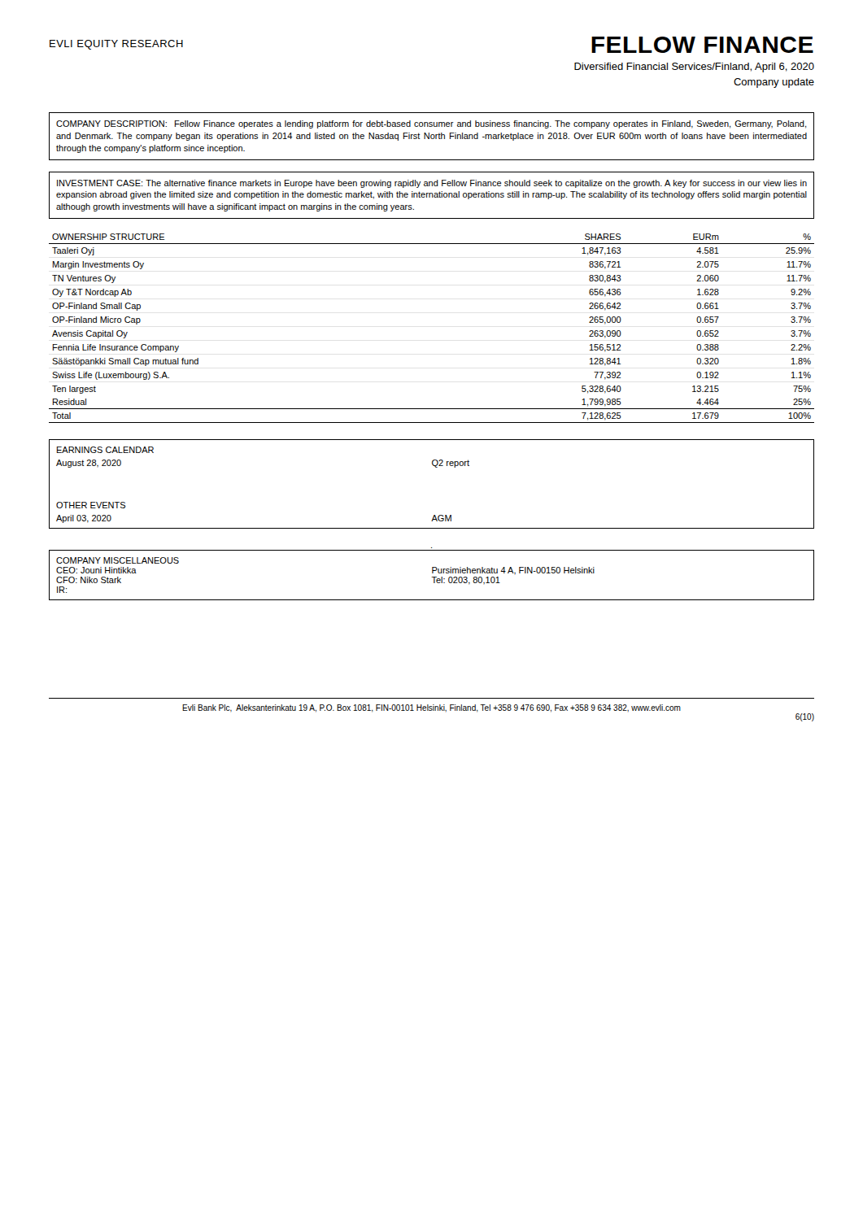EVLI EQUITY RESEARCH
FELLOW FINANCE
Diversified Financial Services/Finland, April 6, 2020
Company update
COMPANY DESCRIPTION: Fellow Finance operates a lending platform for debt-based consumer and business financing. The company operates in Finland, Sweden, Germany, Poland, and Denmark. The company began its operations in 2014 and listed on the Nasdaq First North Finland -marketplace in 2018. Over EUR 600m worth of loans have been intermediated through the company's platform since inception.
INVESTMENT CASE: The alternative finance markets in Europe have been growing rapidly and Fellow Finance should seek to capitalize on the growth. A key for success in our view lies in expansion abroad given the limited size and competition in the domestic market, with the international operations still in ramp-up. The scalability of its technology offers solid margin potential although growth investments will have a significant impact on margins in the coming years.
| OWNERSHIP STRUCTURE | SHARES | EURm | % |
| --- | --- | --- | --- |
| Taaleri Oyj | 1,847,163 | 4.581 | 25.9% |
| Margin Investments Oy | 836,721 | 2.075 | 11.7% |
| TN Ventures Oy | 830,843 | 2.060 | 11.7% |
| Oy T&T Nordcap Ab | 656,436 | 1.628 | 9.2% |
| OP-Finland Small Cap | 266,642 | 0.661 | 3.7% |
| OP-Finland Micro Cap | 265,000 | 0.657 | 3.7% |
| Avensis Capital Oy | 263,090 | 0.652 | 3.7% |
| Fennia Life Insurance Company | 156,512 | 0.388 | 2.2% |
| Säästöpankki Small Cap mutual fund | 128,841 | 0.320 | 1.8% |
| Swiss Life (Luxembourg) S.A. | 77,392 | 0.192 | 1.1% |
| Ten largest | 5,328,640 | 13.215 | 75% |
| Residual | 1,799,985 | 4.464 | 25% |
| Total | 7,128,625 | 17.679 | 100% |
EARNINGS CALENDAR
August 28, 2020
Q2 report
OTHER EVENTS
April 03, 2020
AGM
.
COMPANY MISCELLANEOUS
CEO: Jouni Hintikka
CFO: Niko Stark
IR:
Pursimiehenkatu 4 A, FIN-00150 Helsinki
Tel: 0203, 80,101
Evli Bank Plc, Aleksanterinkatu 19 A, P.O. Box 1081, FIN-00101 Helsinki, Finland, Tel +358 9 476 690, Fax +358 9 634 382, www.evli.com
6(10)